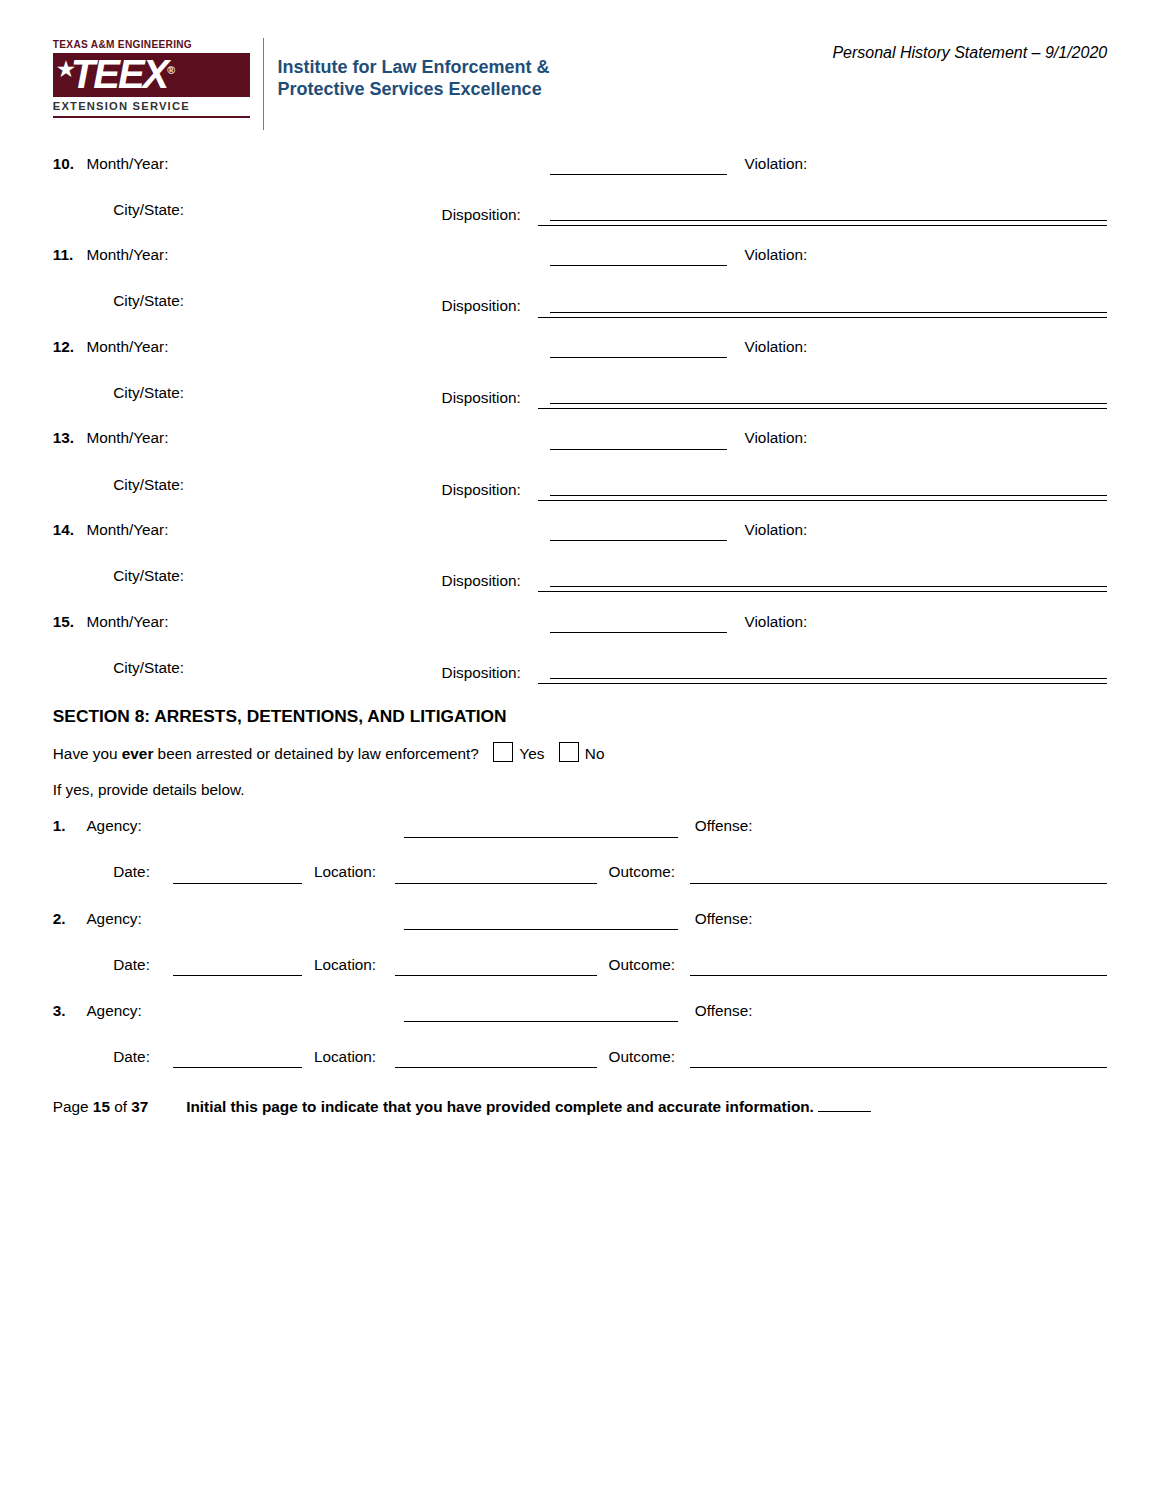Texas A&M Engineering
★TEEX®
Extension Service
Institute for Law Enforcement &
Protective Services Excellence
Personal History Statement – 9/1/2020
| 10. | Month/Year: | | Violation: | |
| | City/State: | | |
| | | | Disposition: | |
| 11. | Month/Year: | | Violation: | |
| | City/State: | | |
| | | | Disposition: | |
| 12. | Month/Year: | | Violation: | |
| | City/State: | | |
| | | | Disposition: | |
| 13. | Month/Year: | | Violation: | |
| | City/State: | | |
| | | | Disposition: | |
| 14. | Month/Year: | | Violation: | |
| | City/State: | | |
| | | | Disposition: | |
| 15. | Month/Year: | | Violation: | |
| | City/State: | | |
| | | | Disposition: | |
SECTION 8: ARRESTS, DETENTIONS, AND LITIGATION
Have you ever been arrested or detained by law enforcement? Yes No
If yes, provide details below.
| 1. | Agency: | | Offense: | |
| | Date: | | Location: | | Outcome: | |
| 2. | Agency: | | Offense: | |
| | Date: | | Location: | | Outcome: | |
| 3. | Agency: | | Offense: | |
| | Date: | | Location: | | Outcome: | |
Page 15 of 37 Initial this page to indicate that you have provided complete and accurate information.